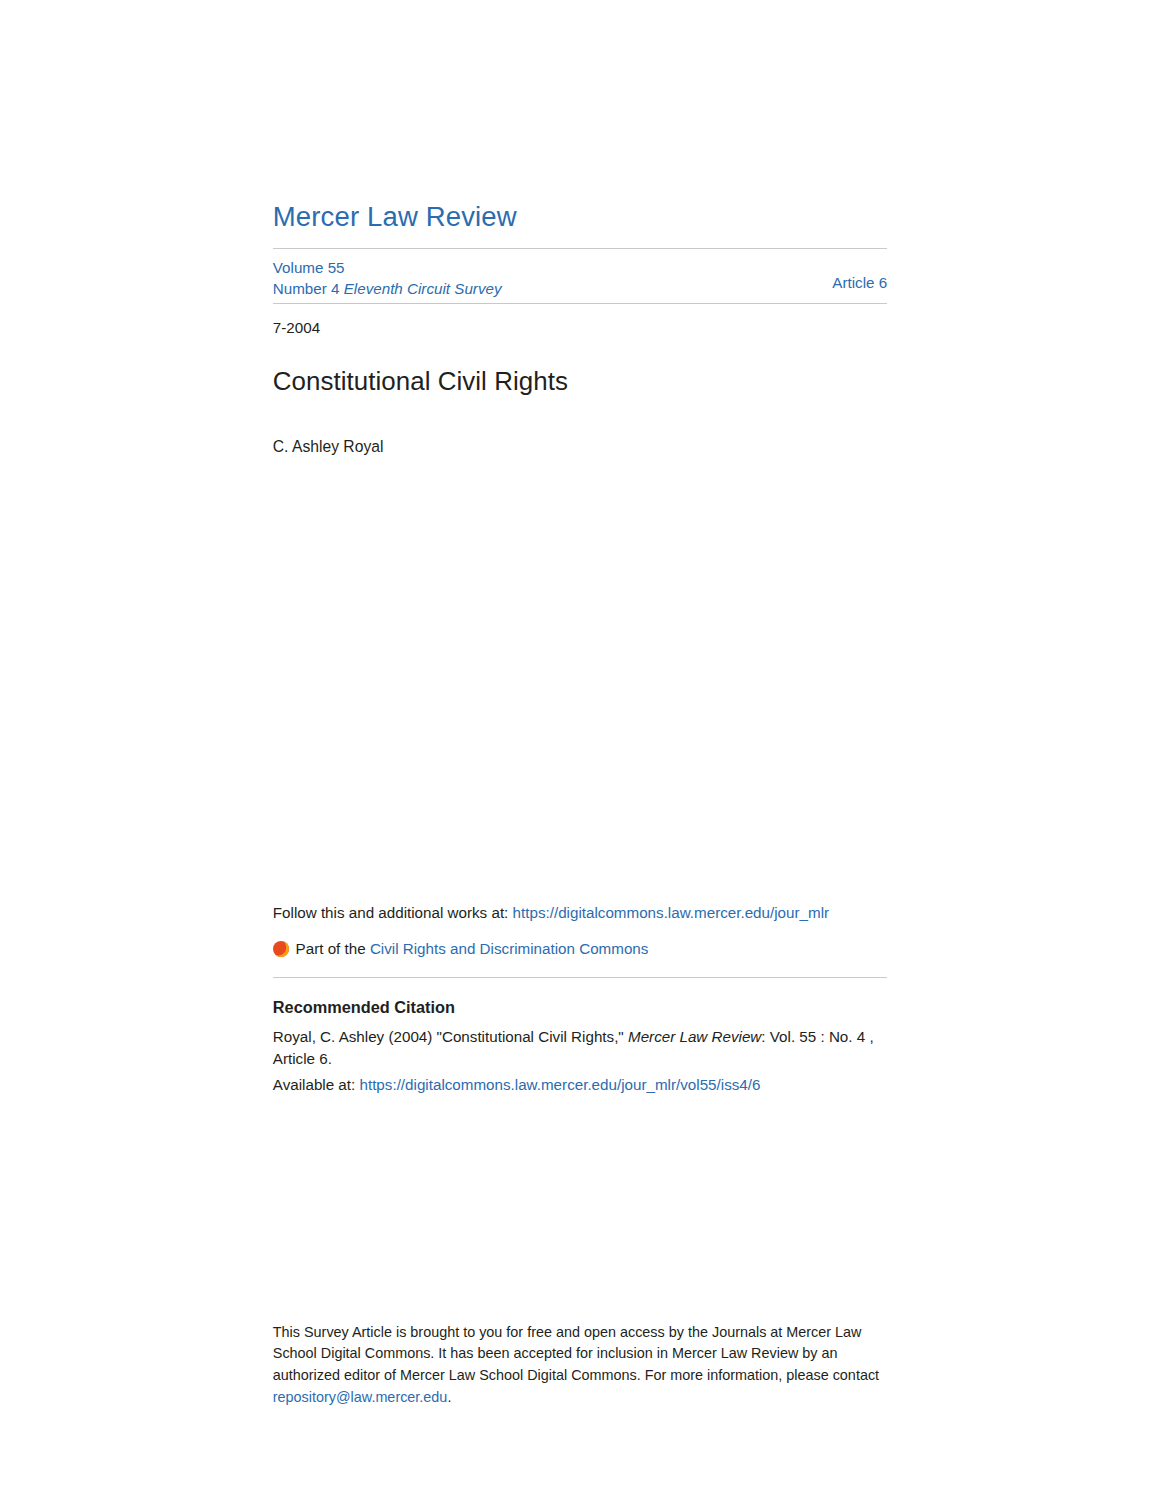Mercer Law Review
Volume 55 Number 4 Eleventh Circuit Survey
Article 6
7-2004
Constitutional Civil Rights
C. Ashley Royal
Follow this and additional works at: https://digitalcommons.law.mercer.edu/jour_mlr
Part of the Civil Rights and Discrimination Commons
Recommended Citation
Royal, C. Ashley (2004) "Constitutional Civil Rights," Mercer Law Review: Vol. 55 : No. 4 , Article 6.
Available at: https://digitalcommons.law.mercer.edu/jour_mlr/vol55/iss4/6
This Survey Article is brought to you for free and open access by the Journals at Mercer Law School Digital Commons. It has been accepted for inclusion in Mercer Law Review by an authorized editor of Mercer Law School Digital Commons. For more information, please contact repository@law.mercer.edu.